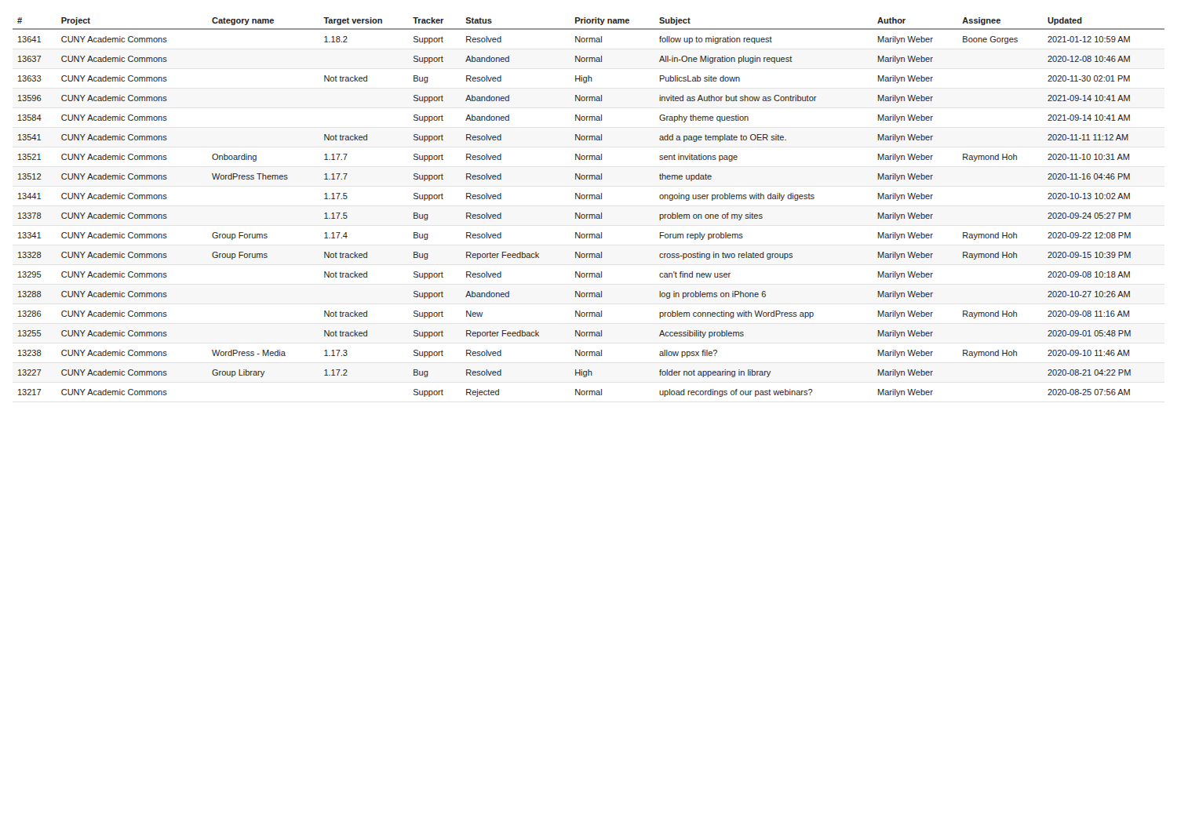| # | Project | Category name | Target version | Tracker | Status | Priority name | Subject | Author | Assignee | Updated |
| --- | --- | --- | --- | --- | --- | --- | --- | --- | --- | --- |
| 13641 | CUNY Academic Commons | | 1.18.2 | Support | Resolved | Normal | follow up to migration request | Marilyn Weber | Boone Gorges | 2021-01-12 10:59 AM |
| 13637 | CUNY Academic Commons | | | Support | Abandoned | Normal | All-in-One Migration plugin request | Marilyn Weber | | 2020-12-08 10:46 AM |
| 13633 | CUNY Academic Commons | | Not tracked | Bug | Resolved | High | PublicsLab site down | Marilyn Weber | | 2020-11-30 02:01 PM |
| 13596 | CUNY Academic Commons | | | Support | Abandoned | Normal | invited as Author but show as Contributor | Marilyn Weber | | 2021-09-14 10:41 AM |
| 13584 | CUNY Academic Commons | | | Support | Abandoned | Normal | Graphy theme question | Marilyn Weber | | 2021-09-14 10:41 AM |
| 13541 | CUNY Academic Commons | | Not tracked | Support | Resolved | Normal | add a page template to OER site. | Marilyn Weber | | 2020-11-11 11:12 AM |
| 13521 | CUNY Academic Commons | Onboarding | 1.17.7 | Support | Resolved | Normal | sent invitations page | Marilyn Weber | Raymond Hoh | 2020-11-10 10:31 AM |
| 13512 | CUNY Academic Commons | WordPress Themes | 1.17.7 | Support | Resolved | Normal | theme update | Marilyn Weber | | 2020-11-16 04:46 PM |
| 13441 | CUNY Academic Commons | | 1.17.5 | Support | Resolved | Normal | ongoing user problems with daily digests | Marilyn Weber | | 2020-10-13 10:02 AM |
| 13378 | CUNY Academic Commons | | 1.17.5 | Bug | Resolved | Normal | problem on one of my sites | Marilyn Weber | | 2020-09-24 05:27 PM |
| 13341 | CUNY Academic Commons | Group Forums | 1.17.4 | Bug | Resolved | Normal | Forum reply problems | Marilyn Weber | Raymond Hoh | 2020-09-22 12:08 PM |
| 13328 | CUNY Academic Commons | Group Forums | Not tracked | Bug | Reporter Feedback | Normal | cross-posting in two related groups | Marilyn Weber | Raymond Hoh | 2020-09-15 10:39 PM |
| 13295 | CUNY Academic Commons | | Not tracked | Support | Resolved | Normal | can't find new user | Marilyn Weber | | 2020-09-08 10:18 AM |
| 13288 | CUNY Academic Commons | | | Support | Abandoned | Normal | log in problems on iPhone 6 | Marilyn Weber | | 2020-10-27 10:26 AM |
| 13286 | CUNY Academic Commons | | Not tracked | Support | New | Normal | problem connecting with WordPress app | Marilyn Weber | Raymond Hoh | 2020-09-08 11:16 AM |
| 13255 | CUNY Academic Commons | | Not tracked | Support | Reporter Feedback | Normal | Accessibility problems | Marilyn Weber | | 2020-09-01 05:48 PM |
| 13238 | CUNY Academic Commons | WordPress - Media | 1.17.3 | Support | Resolved | Normal | allow ppsx file? | Marilyn Weber | Raymond Hoh | 2020-09-10 11:46 AM |
| 13227 | CUNY Academic Commons | Group Library | 1.17.2 | Bug | Resolved | High | folder not appearing in library | Marilyn Weber | | 2020-08-21 04:22 PM |
| 13217 | CUNY Academic Commons | | | Support | Rejected | Normal | upload recordings of our past webinars? | Marilyn Weber | | 2020-08-25 07:56 AM |